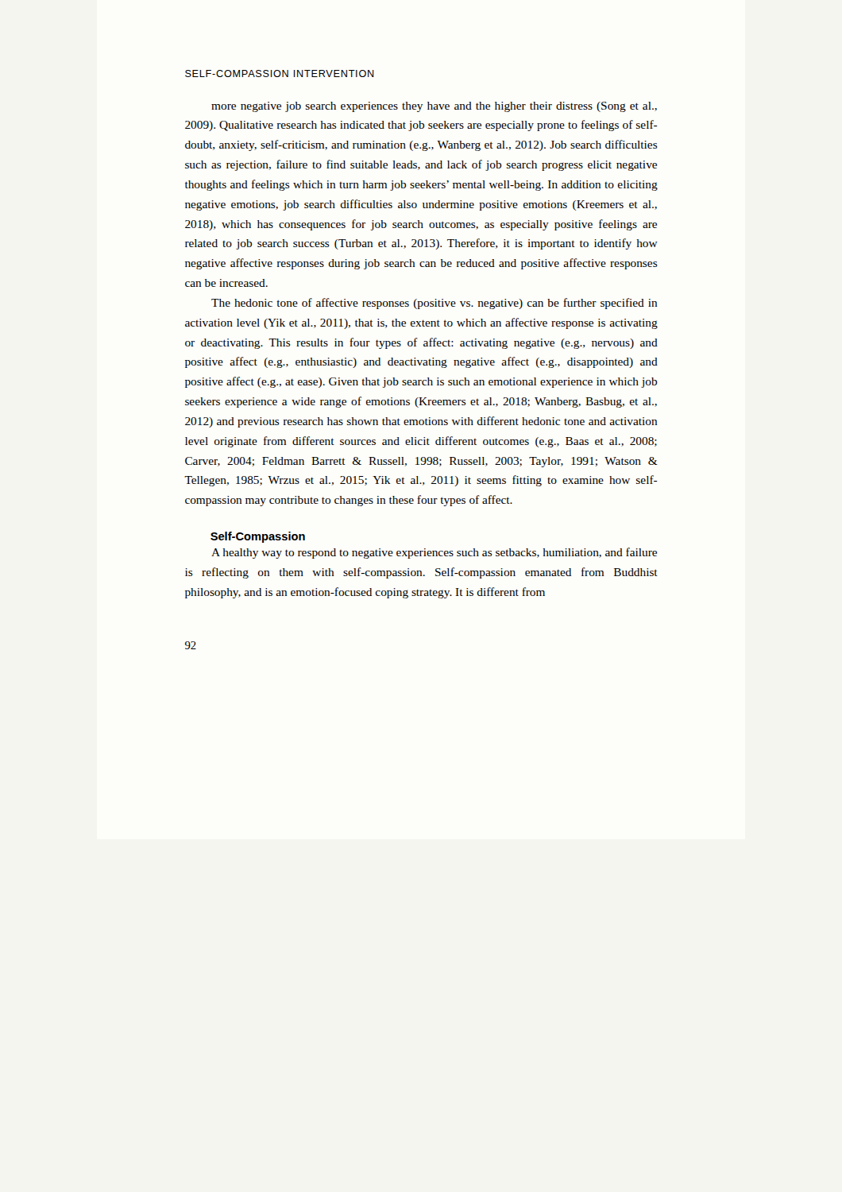SELF-COMPASSION INTERVENTION
more negative job search experiences they have and the higher their distress (Song et al., 2009). Qualitative research has indicated that job seekers are especially prone to feelings of self-doubt, anxiety, self-criticism, and rumination (e.g., Wanberg et al., 2012). Job search difficulties such as rejection, failure to find suitable leads, and lack of job search progress elicit negative thoughts and feelings which in turn harm job seekers’ mental well-being. In addition to eliciting negative emotions, job search difficulties also undermine positive emotions (Kreemers et al., 2018), which has consequences for job search outcomes, as especially positive feelings are related to job search success (Turban et al., 2013). Therefore, it is important to identify how negative affective responses during job search can be reduced and positive affective responses can be increased.
The hedonic tone of affective responses (positive vs. negative) can be further specified in activation level (Yik et al., 2011), that is, the extent to which an affective response is activating or deactivating. This results in four types of affect: activating negative (e.g., nervous) and positive affect (e.g., enthusiastic) and deactivating negative affect (e.g., disappointed) and positive affect (e.g., at ease). Given that job search is such an emotional experience in which job seekers experience a wide range of emotions (Kreemers et al., 2018; Wanberg, Basbug, et al., 2012) and previous research has shown that emotions with different hedonic tone and activation level originate from different sources and elicit different outcomes (e.g., Baas et al., 2008; Carver, 2004; Feldman Barrett & Russell, 1998; Russell, 2003; Taylor, 1991; Watson & Tellegen, 1985; Wrzus et al., 2015; Yik et al., 2011) it seems fitting to examine how self-compassion may contribute to changes in these four types of affect.
Self-Compassion
A healthy way to respond to negative experiences such as setbacks, humiliation, and failure is reflecting on them with self-compassion. Self-compassion emanated from Buddhist philosophy, and is an emotion-focused coping strategy. It is different from
92